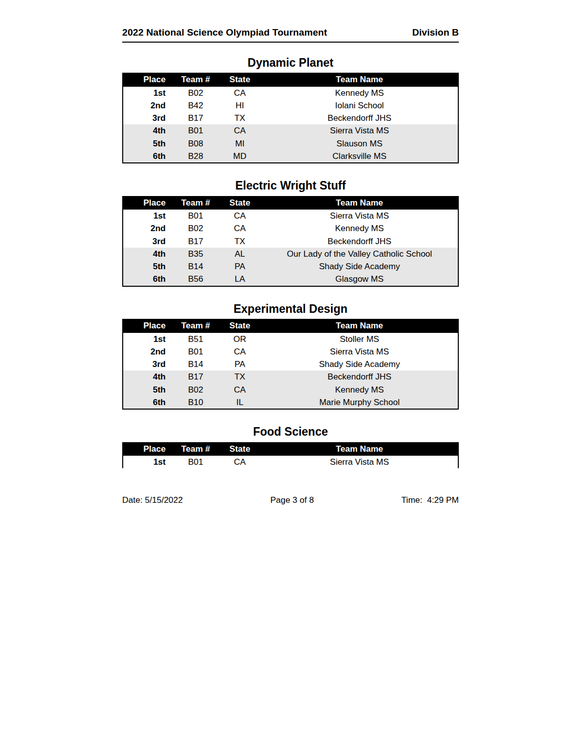2022 National Science Olympiad Tournament
Division B
Dynamic Planet
| Place | Team # | State | Team Name |
| --- | --- | --- | --- |
| 1st | B02 | CA | Kennedy MS |
| 2nd | B42 | HI | Iolani School |
| 3rd | B17 | TX | Beckendorff JHS |
| 4th | B01 | CA | Sierra Vista MS |
| 5th | B08 | MI | Slauson MS |
| 6th | B28 | MD | Clarksville MS |
Electric Wright Stuff
| Place | Team # | State | Team Name |
| --- | --- | --- | --- |
| 1st | B01 | CA | Sierra Vista MS |
| 2nd | B02 | CA | Kennedy MS |
| 3rd | B17 | TX | Beckendorff JHS |
| 4th | B35 | AL | Our Lady of the Valley Catholic School |
| 5th | B14 | PA | Shady Side Academy |
| 6th | B56 | LA | Glasgow MS |
Experimental Design
| Place | Team # | State | Team Name |
| --- | --- | --- | --- |
| 1st | B51 | OR | Stoller MS |
| 2nd | B01 | CA | Sierra Vista MS |
| 3rd | B14 | PA | Shady Side Academy |
| 4th | B17 | TX | Beckendorff JHS |
| 5th | B02 | CA | Kennedy MS |
| 6th | B10 | IL | Marie Murphy School |
Food Science
| Place | Team # | State | Team Name |
| --- | --- | --- | --- |
| 1st | B01 | CA | Sierra Vista MS |
Date: 5/15/2022
Page 3 of 8
Time: 4:29 PM